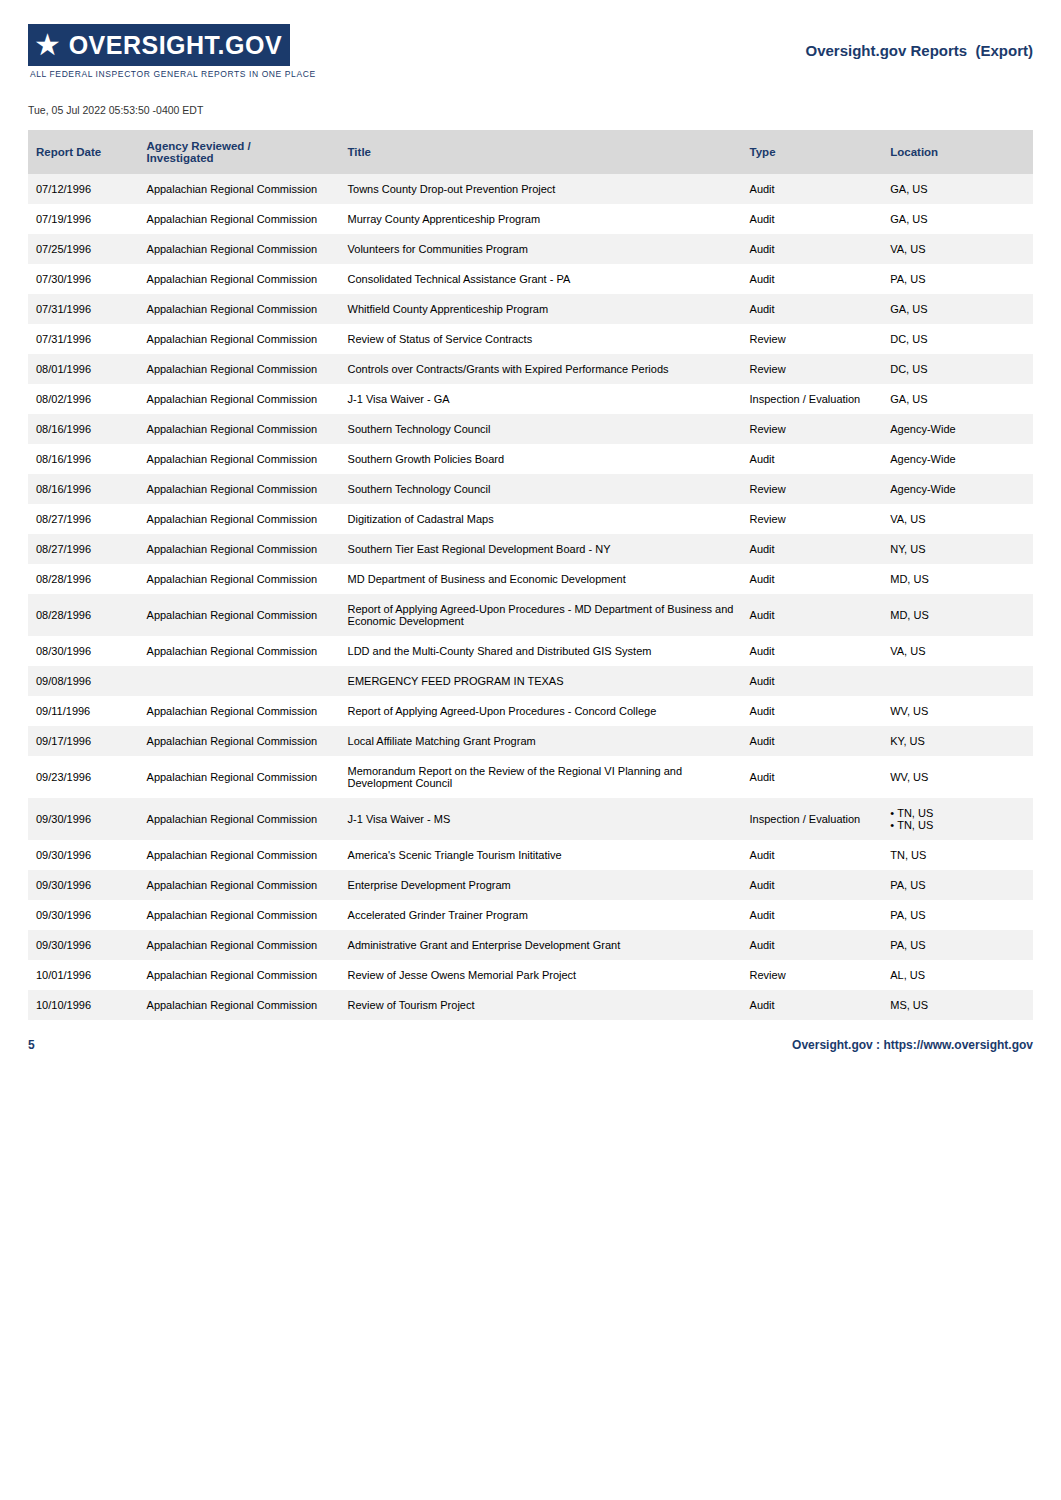★ OVERSIGHT.GOV
ALL FEDERAL INSPECTOR GENERAL REPORTS IN ONE PLACE
Oversight.gov Reports (Export)
Tue, 05 Jul 2022 05:53:50 -0400 EDT
| Report Date | Agency Reviewed / Investigated | Title | Type | Location |
| --- | --- | --- | --- | --- |
| 07/12/1996 | Appalachian Regional Commission | Towns County Drop-out Prevention Project | Audit | GA, US |
| 07/19/1996 | Appalachian Regional Commission | Murray County Apprenticeship Program | Audit | GA, US |
| 07/25/1996 | Appalachian Regional Commission | Volunteers for Communities Program | Audit | VA, US |
| 07/30/1996 | Appalachian Regional Commission | Consolidated Technical Assistance Grant - PA | Audit | PA, US |
| 07/31/1996 | Appalachian Regional Commission | Whitfield County Apprenticeship Program | Audit | GA, US |
| 07/31/1996 | Appalachian Regional Commission | Review of Status of Service Contracts | Review | DC, US |
| 08/01/1996 | Appalachian Regional Commission | Controls over Contracts/Grants with Expired Performance Periods | Review | DC, US |
| 08/02/1996 | Appalachian Regional Commission | J-1 Visa Waiver - GA | Inspection / Evaluation | GA, US |
| 08/16/1996 | Appalachian Regional Commission | Southern Technology Council | Review | Agency-Wide |
| 08/16/1996 | Appalachian Regional Commission | Southern Growth Policies Board | Audit | Agency-Wide |
| 08/16/1996 | Appalachian Regional Commission | Southern Technology Council | Review | Agency-Wide |
| 08/27/1996 | Appalachian Regional Commission | Digitization of Cadastral Maps | Review | VA, US |
| 08/27/1996 | Appalachian Regional Commission | Southern Tier East Regional Development Board - NY | Audit | NY, US |
| 08/28/1996 | Appalachian Regional Commission | MD Department of Business and Economic Development | Audit | MD, US |
| 08/28/1996 | Appalachian Regional Commission | Report of Applying Agreed-Upon Procedures - MD Department of Business and Economic Development | Audit | MD, US |
| 08/30/1996 | Appalachian Regional Commission | LDD and the Multi-County Shared and Distributed GIS System | Audit | VA, US |
| 09/08/1996 | | EMERGENCY FEED PROGRAM IN TEXAS | Audit | |
| 09/11/1996 | Appalachian Regional Commission | Report of Applying Agreed-Upon Procedures - Concord College | Audit | WV, US |
| 09/17/1996 | Appalachian Regional Commission | Local Affiliate Matching Grant Program | Audit | KY, US |
| 09/23/1996 | Appalachian Regional Commission | Memorandum Report on the Review of the Regional VI Planning and Development Council | Audit | WV, US |
| 09/30/1996 | Appalachian Regional Commission | J-1 Visa Waiver - MS | Inspection / Evaluation | TN, US TN, US |
| 09/30/1996 | Appalachian Regional Commission | America's Scenic Triangle Tourism Inititative | Audit | TN, US |
| 09/30/1996 | Appalachian Regional Commission | Enterprise Development Program | Audit | PA, US |
| 09/30/1996 | Appalachian Regional Commission | Accelerated Grinder Trainer Program | Audit | PA, US |
| 09/30/1996 | Appalachian Regional Commission | Administrative Grant and Enterprise Development Grant | Audit | PA, US |
| 10/01/1996 | Appalachian Regional Commission | Review of Jesse Owens Memorial Park Project | Review | AL, US |
| 10/10/1996 | Appalachian Regional Commission | Review of Tourism Project | Audit | MS, US |
5 Oversight.gov : https://www.oversight.gov